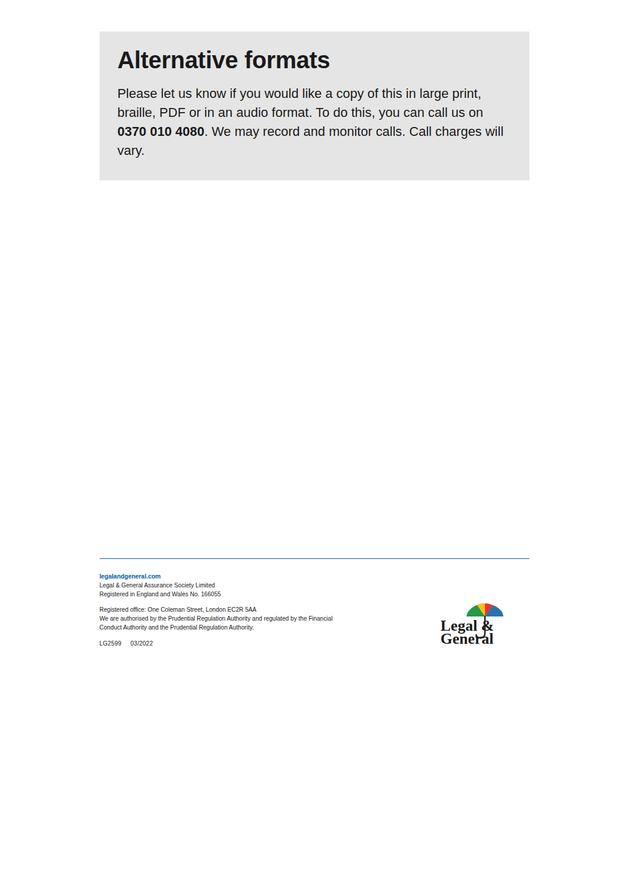Alternative formats
Please let us know if you would like a copy of this in large print, braille, PDF or in an audio format. To do this, you can call us on 0370 010 4080. We may record and monitor calls. Call charges will vary.
legalandgeneral.com
Legal & General Assurance Society Limited
Registered in England and Wales No. 166055
Registered office: One Coleman Street, London EC2R 5AA
We are authorised by the Prudential Regulation Authority and regulated by the Financial
Conduct Authority and the Prudential Regulation Authority.
LG259903/2022
Legal & General